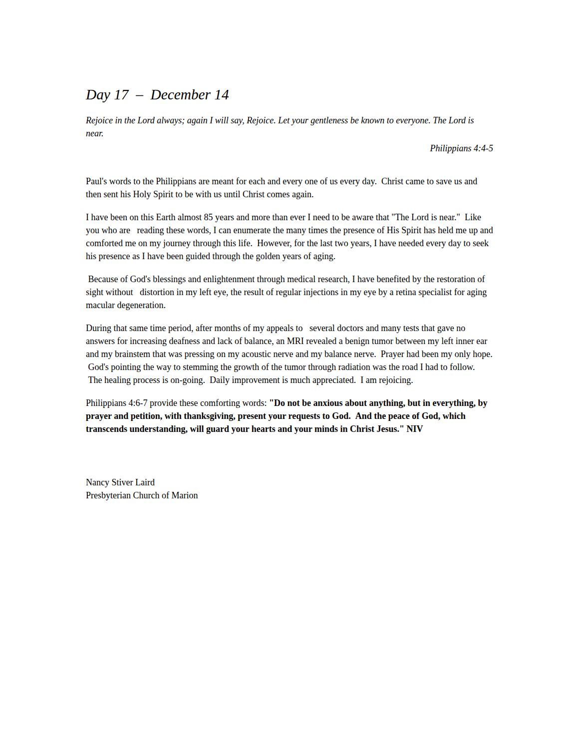Day 17 – December 14
Rejoice in the Lord always; again I will say, Rejoice. Let your gentleness be known to everyone. The Lord is near.
Philippians 4:4-5
Paul's words to the Philippians are meant for each and every one of us every day. Christ came to save us and then sent his Holy Spirit to be with us until Christ comes again.
I have been on this Earth almost 85 years and more than ever I need to be aware that "The Lord is near." Like you who are reading these words, I can enumerate the many times the presence of His Spirit has held me up and comforted me on my journey through this life. However, for the last two years, I have needed every day to seek his presence as I have been guided through the golden years of aging.
Because of God's blessings and enlightenment through medical research, I have benefited by the restoration of sight without distortion in my left eye, the result of regular injections in my eye by a retina specialist for aging macular degeneration.
During that same time period, after months of my appeals to several doctors and many tests that gave no answers for increasing deafness and lack of balance, an MRI revealed a benign tumor between my left inner ear and my brainstem that was pressing on my acoustic nerve and my balance nerve. Prayer had been my only hope. God's pointing the way to stemming the growth of the tumor through radiation was the road I had to follow. The healing process is on-going. Daily improvement is much appreciated. I am rejoicing.
Philippians 4:6-7 provide these comforting words: "Do not be anxious about anything, but in everything, by prayer and petition, with thanksgiving, present your requests to God. And the peace of God, which transcends understanding, will guard your hearts and your minds in Christ Jesus." NIV
Nancy Stiver Laird
Presbyterian Church of Marion